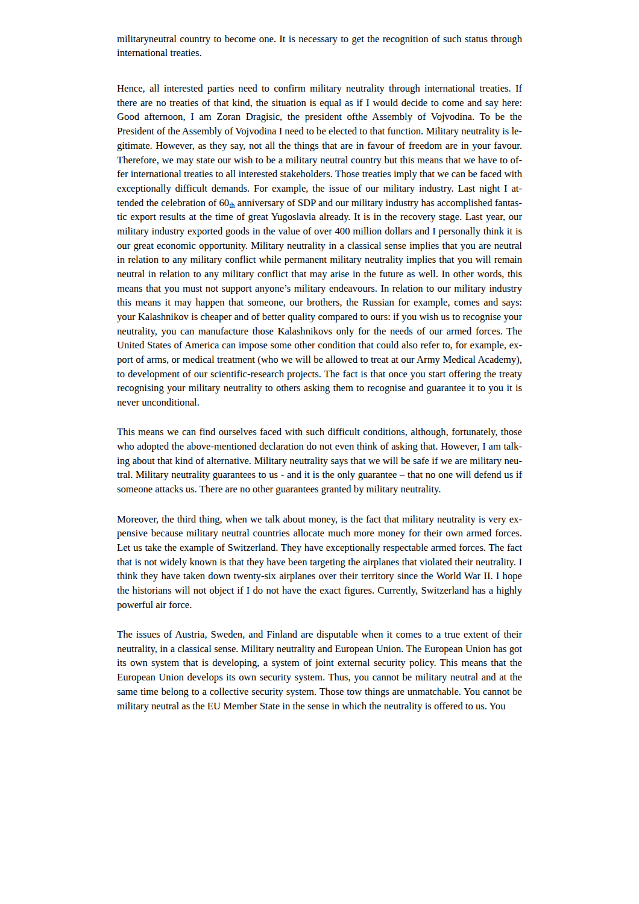militaryneutral country to become one. It is necessary to get the recognition of such status through international treaties.
Hence, all interested parties need to confirm military neutrality through international treaties. If there are no treaties of that kind, the situation is equal as if I would decide to come and say here: Good afternoon, I am Zoran Dragisic, the president ofthe Assembly of Vojvodina. To be the President of the Assembly of Vojvodina I need to be elected to that function. Military neutrality is legitimate. However, as they say, not all the things that are in favour of freedom are in your favour. Therefore, we may state our wish to be a military neutral country but this means that we have to offer international treaties to all interested stakeholders. Those treaties imply that we can be faced with exceptionally difficult demands. For example, the issue of our military industry. Last night I attended the celebration of 60th anniversary of SDP and our military industry has accomplished fantastic export results at the time of great Yugoslavia already. It is in the recovery stage. Last year, our military industry exported goods in the value of over 400 million dollars and I personally think it is our great economic opportunity. Military neutrality in a classical sense implies that you are neutral in relation to any military conflict while permanent military neutrality implies that you will remain neutral in relation to any military conflict that may arise in the future as well. In other words, this means that you must not support anyone’s military endeavours. In relation to our military industry this means it may happen that someone, our brothers, the Russian for example, comes and says: your Kalashnikov is cheaper and of better quality compared to ours: if you wish us to recognise your neutrality, you can manufacture those Kalashnikovs only for the needs of our armed forces. The United States of America can impose some other condition that could also refer to, for example, export of arms, or medical treatment (who we will be allowed to treat at our Army Medical Academy), to development of our scientific-research projects. The fact is that once you start offering the treaty recognising your military neutrality to others asking them to recognise and guarantee it to you it is never unconditional.
This means we can find ourselves faced with such difficult conditions, although, fortunately, those who adopted the above-mentioned declaration do not even think of asking that. However, I am talking about that kind of alternative. Military neutrality says that we will be safe if we are military neutral. Military neutrality guarantees to us - and it is the only guarantee – that no one will defend us if someone attacks us. There are no other guarantees granted by military neutrality.
Moreover, the third thing, when we talk about money, is the fact that military neutrality is very expensive because military neutral countries allocate much more money for their own armed forces. Let us take the example of Switzerland. They have exceptionally respectable armed forces. The fact that is not widely known is that they have been targeting the airplanes that violated their neutrality. I think they have taken down twenty-six airplanes over their territory since the World War II. I hope the historians will not object if I do not have the exact figures. Currently, Switzerland has a highly powerful air force.
The issues of Austria, Sweden, and Finland are disputable when it comes to a true extent of their neutrality, in a classical sense. Military neutrality and European Union. The European Union has got its own system that is developing, a system of joint external security policy. This means that the European Union develops its own security system. Thus, you cannot be military neutral and at the same time belong to a collective security system. Those tow things are unmatchable. You cannot be military neutral as the EU Member State in the sense in which the neutrality is offered to us. You